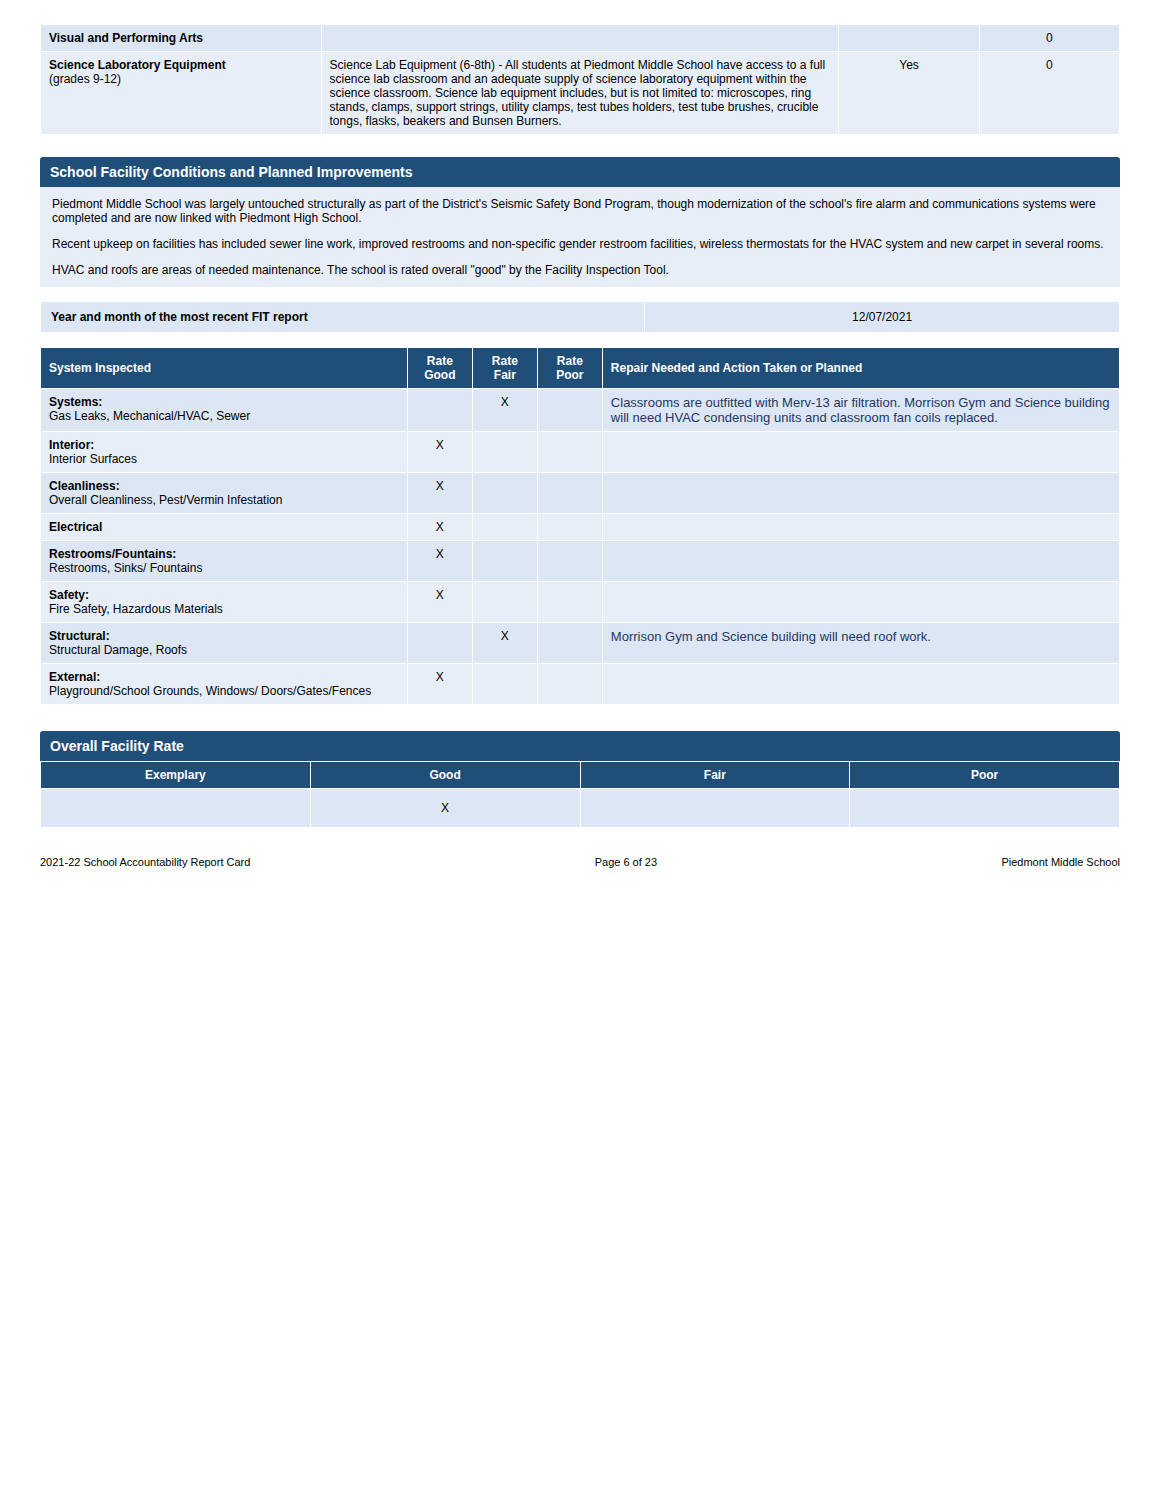| Visual and Performing Arts | | | 0 |
| Science Laboratory Equipment (grades 9-12) | Science Lab Equipment (6-8th) - All students at Piedmont Middle School have access to a full science lab classroom and an adequate supply of science laboratory equipment within the science classroom. Science lab equipment includes, but is not limited to: microscopes, ring stands, clamps, support strings, utility clamps, test tubes holders, test tube brushes, crucible tongs, flasks, beakers and Bunsen Burners. | Yes | 0 |
School Facility Conditions and Planned Improvements
Piedmont Middle School was largely untouched structurally as part of the District's Seismic Safety Bond Program, though modernization of the school's fire alarm and communications systems were completed and are now linked with Piedmont High School.
Recent upkeep on facilities has included sewer line work, improved restrooms and non-specific gender restroom facilities, wireless thermostats for the HVAC system and new carpet in several rooms.
HVAC and roofs are areas of needed maintenance. The school is rated overall "good" by the Facility Inspection Tool.
| Year and month of the most recent FIT report | 12/07/2021 |
| System Inspected | Rate Good | Rate Fair | Rate Poor | Repair Needed and Action Taken or Planned |
| --- | --- | --- | --- | --- |
| Systems: Gas Leaks, Mechanical/HVAC, Sewer | | X | | Classrooms are outfitted with Merv-13 air filtration. Morrison Gym and Science building will need HVAC condensing units and classroom fan coils replaced. |
| Interior: Interior Surfaces | X | | | |
| Cleanliness: Overall Cleanliness, Pest/Vermin Infestation | X | | | |
| Electrical | X | | | |
| Restrooms/Fountains: Restrooms, Sinks/ Fountains | X | | | |
| Safety: Fire Safety, Hazardous Materials | X | | | |
| Structural: Structural Damage, Roofs | | X | | Morrison Gym and Science building will need roof work. |
| External: Playground/School Grounds, Windows/ Doors/Gates/Fences | X | | | |
Overall Facility Rate
| Exemplary | Good | Fair | Poor |
| --- | --- | --- | --- |
| | X | | |
2021-22 School Accountability Report Card
Page 6 of 23
Piedmont Middle School